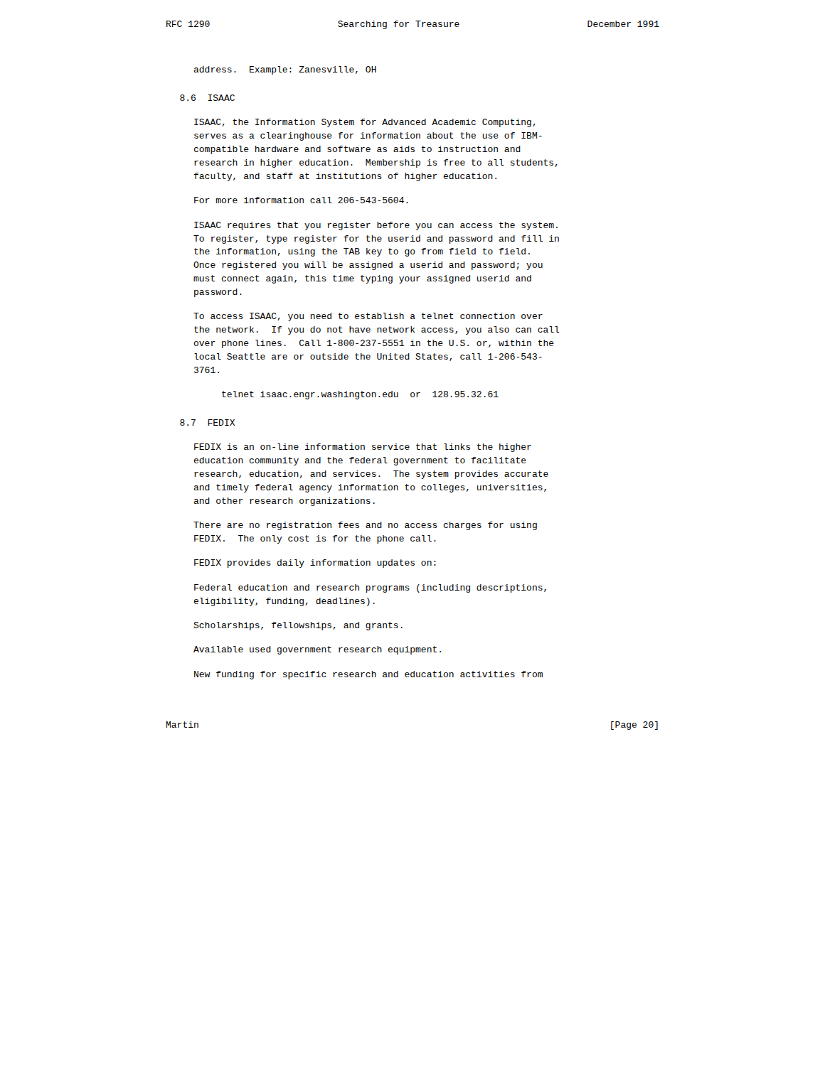RFC 1290 Searching for Treasure December 1991
address. Example: Zanesville, OH
8.6 ISAAC
ISAAC, the Information System for Advanced Academic Computing,
serves as a clearinghouse for information about the use of IBM-
compatible hardware and software as aids to instruction and
research in higher education. Membership is free to all students,
faculty, and staff at institutions of higher education.
For more information call 206-543-5604.
ISAAC requires that you register before you can access the system.
To register, type register for the userid and password and fill in
the information, using the TAB key to go from field to field.
Once registered you will be assigned a userid and password; you
must connect again, this time typing your assigned userid and
password.
To access ISAAC, you need to establish a telnet connection over
the network. If you do not have network access, you also can call
over phone lines. Call 1-800-237-5551 in the U.S. or, within the
local Seattle are or outside the United States, call 1-206-543-
3761.
telnet isaac.engr.washington.edu or 128.95.32.61
8.7 FEDIX
FEDIX is an on-line information service that links the higher
education community and the federal government to facilitate
research, education, and services. The system provides accurate
and timely federal agency information to colleges, universities,
and other research organizations.
There are no registration fees and no access charges for using
FEDIX. The only cost is for the phone call.
FEDIX provides daily information updates on:
Federal education and research programs (including descriptions,
eligibility, funding, deadlines).
Scholarships, fellowships, and grants.
Available used government research equipment.
New funding for specific research and education activities from
Martin [Page 20]